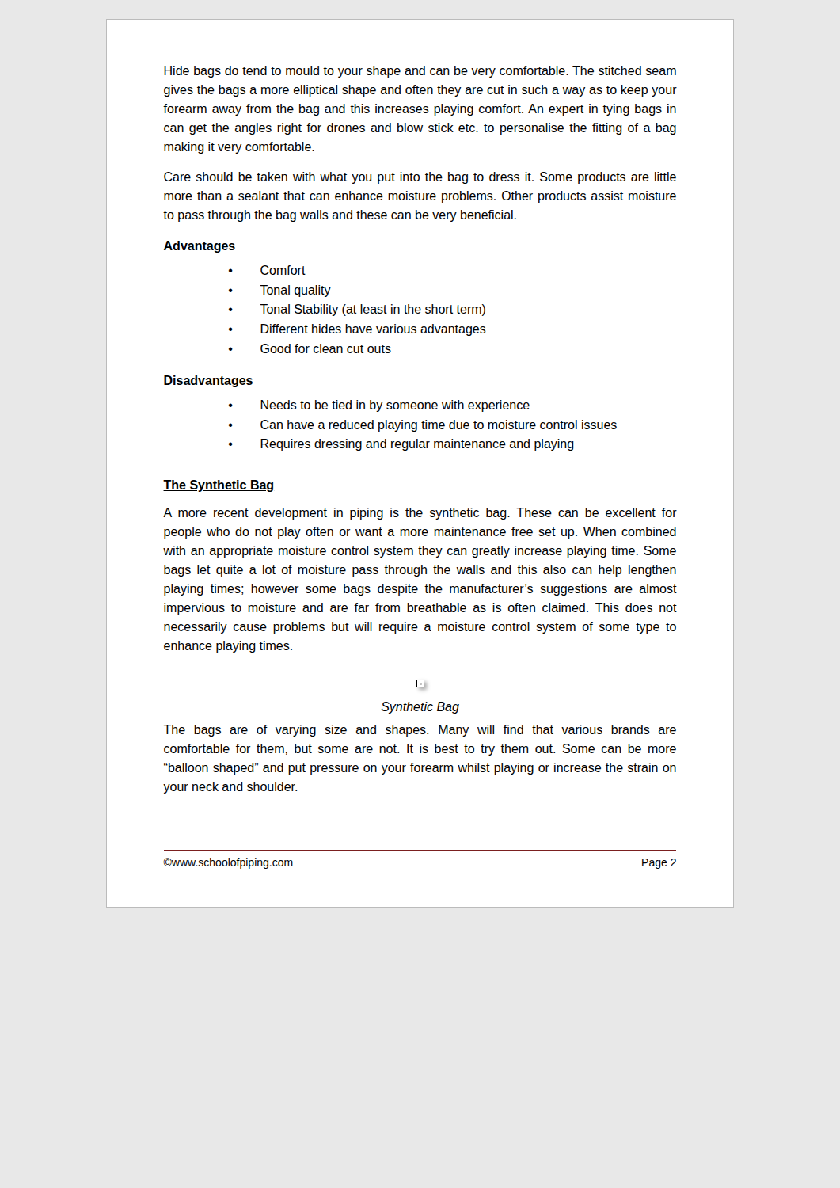Hide bags do tend to mould to your shape and can be very comfortable. The stitched seam gives the bags a more elliptical shape and often they are cut in such a way as to keep your forearm away from the bag and this increases playing comfort. An expert in tying bags in can get the angles right for drones and blow stick etc. to personalise the fitting of a bag making it very comfortable.
Care should be taken with what you put into the bag to dress it. Some products are little more than a sealant that can enhance moisture problems. Other products assist moisture to pass through the bag walls and these can be very beneficial.
Advantages
Comfort
Tonal quality
Tonal Stability (at least in the short term)
Different hides have various advantages
Good for clean cut outs
Disadvantages
Needs to be tied in by someone with experience
Can have a reduced playing time due to moisture control issues
Requires dressing and regular maintenance and playing
The Synthetic Bag
A more recent development in piping is the synthetic bag. These can be excellent for people who do not play often or want a more maintenance free set up. When combined with an appropriate moisture control system they can greatly increase playing time. Some bags let quite a lot of moisture pass through the walls and this also can help lengthen playing times; however some bags despite the manufacturer’s suggestions are almost impervious to moisture and are far from breathable as is often claimed. This does not necessarily cause problems but will require a moisture control system of some type to enhance playing times.
Synthetic Bag
The bags are of varying size and shapes. Many will find that various brands are comfortable for them, but some are not. It is best to try them out. Some can be more “balloon shaped” and put pressure on your forearm whilst playing or increase the strain on your neck and shoulder.
©www.schoolofpiping.com Page 2